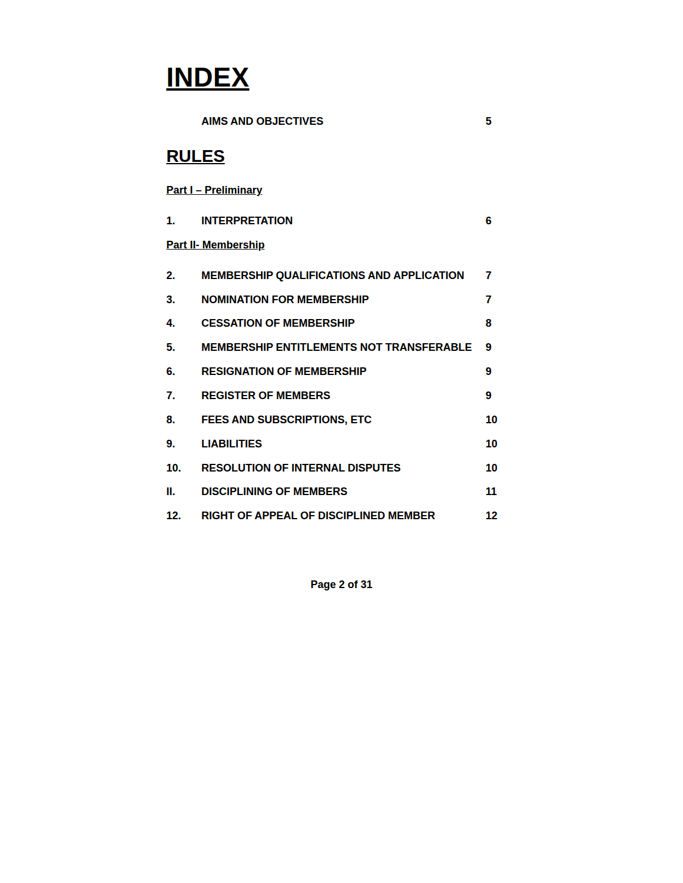INDEX
| | AIMS AND OBJECTIVES | 5 |
RULES
Part I – Preliminary
| 1. | INTERPRETATION | 6 |
Part II- Membership
| 2. | MEMBERSHIP QUALIFICATIONS AND APPLICATION | 7 |
| 3. | NOMINATION FOR MEMBERSHIP | 7 |
| 4. | CESSATION OF MEMBERSHIP | 8 |
| 5. | MEMBERSHIP ENTITLEMENTS NOT TRANSFERABLE | 9 |
| 6. | RESIGNATION OF MEMBERSHIP | 9 |
| 7. | REGISTER OF MEMBERS | 9 |
| 8. | FEES AND SUBSCRIPTIONS, ETC | 10 |
| 9. | LIABILITIES | 10 |
| 10. | RESOLUTION OF INTERNAL DISPUTES | 10 |
| II. | DISCIPLINING OF MEMBERS | 11 |
| 12. | RIGHT OF APPEAL OF DISCIPLINED MEMBER | 12 |
Page 2 of 31